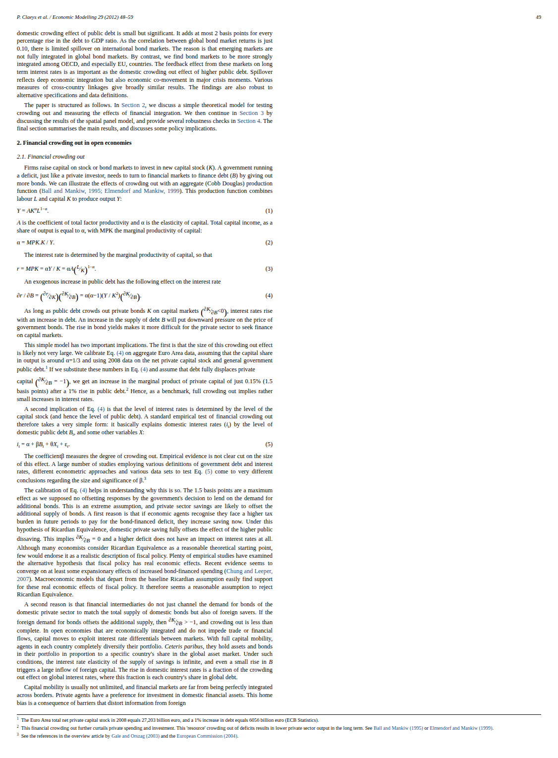P. Claeys et al. / Economic Modelling 29 (2012) 48–59 49
domestic crowding effect of public debt is small but significant. It adds at most 2 basis points for every percentage rise in the debt to GDP ratio. As the correlation between global bond market returns is just 0.10, there is limited spillover on international bond markets. The reason is that emerging markets are not fully integrated in global bond markets. By contrast, we find bond markets to be more strongly integrated among OECD, and especially EU, countries. The feedback effect from these markets on long term interest rates is as important as the domestic crowding out effect of higher public debt. Spillover reflects deep economic integration but also economic co-movement in major crisis moments. Various measures of cross-country linkages give broadly similar results. The findings are also robust to alternative specifications and data definitions.
The paper is structured as follows. In Section 2, we discuss a simple theoretical model for testing crowding out and measuring the effects of financial integration. We then continue in Section 3 by discussing the results of the spatial panel model, and provide several robustness checks in Section 4. The final section summarises the main results, and discusses some policy implications.
2. Financial crowding out in open economies
2.1. Financial crowding out
Firms raise capital on stock or bond markets to invest in new capital stock (K). A government running a deficit, just like a private investor, needs to turn to financial markets to finance debt (B) by giving out more bonds. We can illustrate the effects of crowding out with an aggregate (Cobb Douglas) production function (Ball and Mankiw, 1995; Elmendorf and Mankiw, 1999). This production function combines labour L and capital K to produce output Y:
Y = AKαL1−α. (1)
A is the coefficient of total factor productivity and α is the elasticity of capital. Total capital income, as a share of output is equal to α, with MPK the marginal productivity of capital:
α = MPK.K / Y. (2)
The interest rate is determined by the marginal productivity of capital, so that
r = MPK = αY / K = αA(L⁄K)1−α. (3)
An exogenous increase in public debt has the following effect on the interest rate
∂r / ∂B = (∂r⁄∂K)(∂K⁄∂B) = α(α−1)(Y / K2)(∂K⁄∂B). (4)
As long as public debt crowds out private bonds K on capital markets (∂K⁄∂B<0), interest rates rise with an increase in debt. An increase in the supply of debt B will put downward pressure on the price of government bonds. The rise in bond yields makes it more difficult for the private sector to seek finance on capital markets.
This simple model has two important implications. The first is that the size of this crowding out effect is likely not very large. We calibrate Eq. (4) on aggregate Euro Area data, assuming that the capital share in output is around α=1/3 and using 2008 data on the net private capital stock and general government public debt.1 If we substitute these numbers in Eq. (4) and assume that debt fully displaces private
capital (∂K⁄∂B = −1), we get an increase in the marginal product of private capital of just 0.15% (1.5 basis points) after a 1% rise in public debt.2 Hence, as a benchmark, full crowding out implies rather small increases in interest rates.
A second implication of Eq. (4) is that the level of interest rates is determined by the level of the capital stock (and hence the level of public debt). A standard empirical test of financial crowding out therefore takes a very simple form: it basically explains domestic interest rates (it) by the level of domestic public debt Bt, and some other variables X:
it = α + βBt + θXt + εt. (5)
The coefficientβ measures the degree of crowding out. Empirical evidence is not clear cut on the size of this effect. A large number of studies employing various definitions of government debt and interest rates, different econometric approaches and various data sets to test Eq. (5) come to very different conclusions regarding the size and significance of β.3
The calibration of Eq. (4) helps in understanding why this is so. The 1.5 basis points are a maximum effect as we supposed no offsetting responses by the government's decision to lend on the demand for additional bonds. This is an extreme assumption, and private sector savings are likely to offset the additional supply of bonds. A first reason is that if economic agents recognise they face a higher tax burden in future periods to pay for the bond-financed deficit, they increase saving now. Under this hypothesis of Ricardian Equivalence, domestic private saving fully offsets the effect of the higher public dissaving. This implies ∂K⁄∂B = 0 and a higher deficit does not have an impact on interest rates at all. Although many economists consider Ricardian Equivalence as a reasonable theoretical starting point, few would endorse it as a realistic description of fiscal policy. Plenty of empirical studies have examined the alternative hypothesis that fiscal policy has real economic effects. Recent evidence seems to converge on at least some expansionary effects of increased bond-financed spending (Chung and Leeper, 2007). Macroeconomic models that depart from the baseline Ricardian assumption easily find support for these real economic effects of fiscal policy. It therefore seems a reasonable assumption to reject Ricardian Equivalence.
A second reason is that financial intermediaries do not just channel the demand for bonds of the domestic private sector to match the total supply of domestic bonds but also of foreign savers. If the foreign demand for bonds offsets the additional supply, then ∂K⁄∂B > −1, and crowding out is less than complete. In open economies that are economically integrated and do not impede trade or financial flows, capital moves to exploit interest rate differentials between markets. With full capital mobility, agents in each country completely diversify their portfolio. Ceteris paribus, they hold assets and bonds in their portfolio in proportion to a specific country's share in the global asset market. Under such conditions, the interest rate elasticity of the supply of savings is infinite, and even a small rise in B triggers a large inflow of foreign capital. The rise in domestic interest rates is a fraction of the crowding out effect on global interest rates, where this fraction is each country's share in global debt.
Capital mobility is usually not unlimited, and financial markets are far from being perfectly integrated across borders. Private agents have a preference for investment in domestic financial assets. This home bias is a consequence of barriers that distort information from foreign
1 The Euro Area total net private capital stock in 2008 equals 27,203 billion euro, and a 1% increase in debt equals 6056 billion euro (ECB Statistics).
2 This financial crowding out further curtails private spending and investment. This 'resource' crowding out of deficits results in lower private sector output in the long term. See Ball and Mankiw (1995) or Elmendorf and Mankiw (1999).
3 See the references in the overview article by Gale and Orszag (2003) and the European Commission (2004).